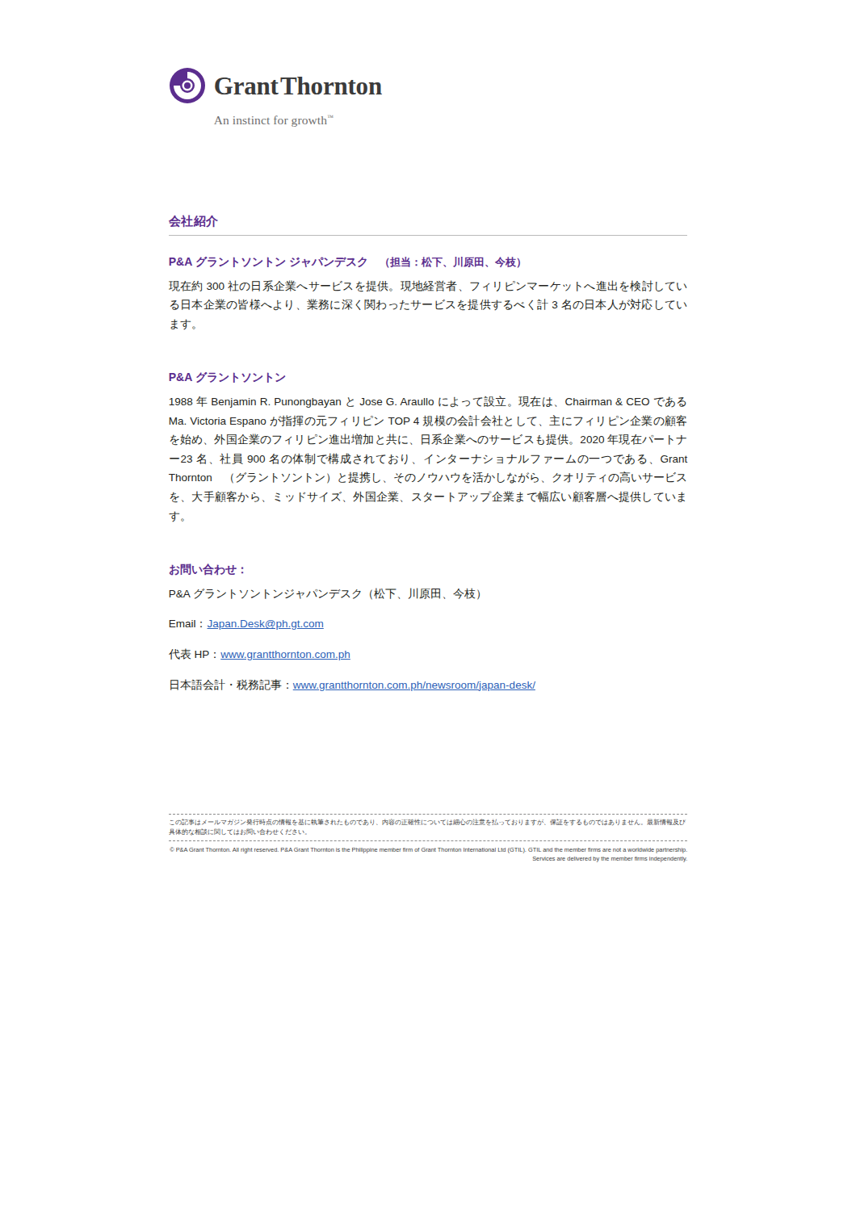Grant Thornton
An instinct for growth™
会社紹介
P&A グラントソントン ジャパンデスク　（担当：松下、川原田、今枝）
現在約 300 社の日系企業へサービスを提供。現地経営者、フィリピンマーケットへ進出を検討している日本企業の皆様へより、業務に深く関わったサービスを提供するべく計 3 名の日本人が対応しています。
P&A グラントソントン
1988 年 Benjamin R. Punongbayan と Jose G. Araullo によって設立。現在は、Chairman & CEO である Ma. Victoria Espano が指揮の元フィリピン TOP 4 規模の会計会社として、主にフィリピン企業の顧客を始め、外国企業のフィリピン進出増加と共に、日系企業へのサービスも提供。2020 年現在パートナー23 名、社員 900 名の体制で構成されており、インターナショナルファームの一つである、Grant Thornton　（グラントソントン）と提携し、そのノウハウを活かしながら、クオリティの高いサービスを、大手顧客から、ミッドサイズ、外国企業、スタートアップ企業まで幅広い顧客層へ提供しています。
お問い合わせ：
P&A グラントソントンジャパンデスク（松下、川原田、今枝）
Email：Japan.Desk@ph.gt.com
代表 HP：www.grantthornton.com.ph
日本語会計・税務記事：www.grantthornton.com.ph/newsroom/japan-desk/
この記事はメールマガジン発行時点の情報を基に執筆されたものであり、内容の正確性については細心の注意を払っておりますが、保証をするものではありません。最新情報及び具体的な相談に関してはお問い合わせください。
© P&A Grant Thornton. All right reserved. P&A Grant Thornton is the Philippine member firm of Grant Thornton International Ltd (GTIL). GTIL and the member firms are not a worldwide partnership. Services are delivered by the member firms independently.